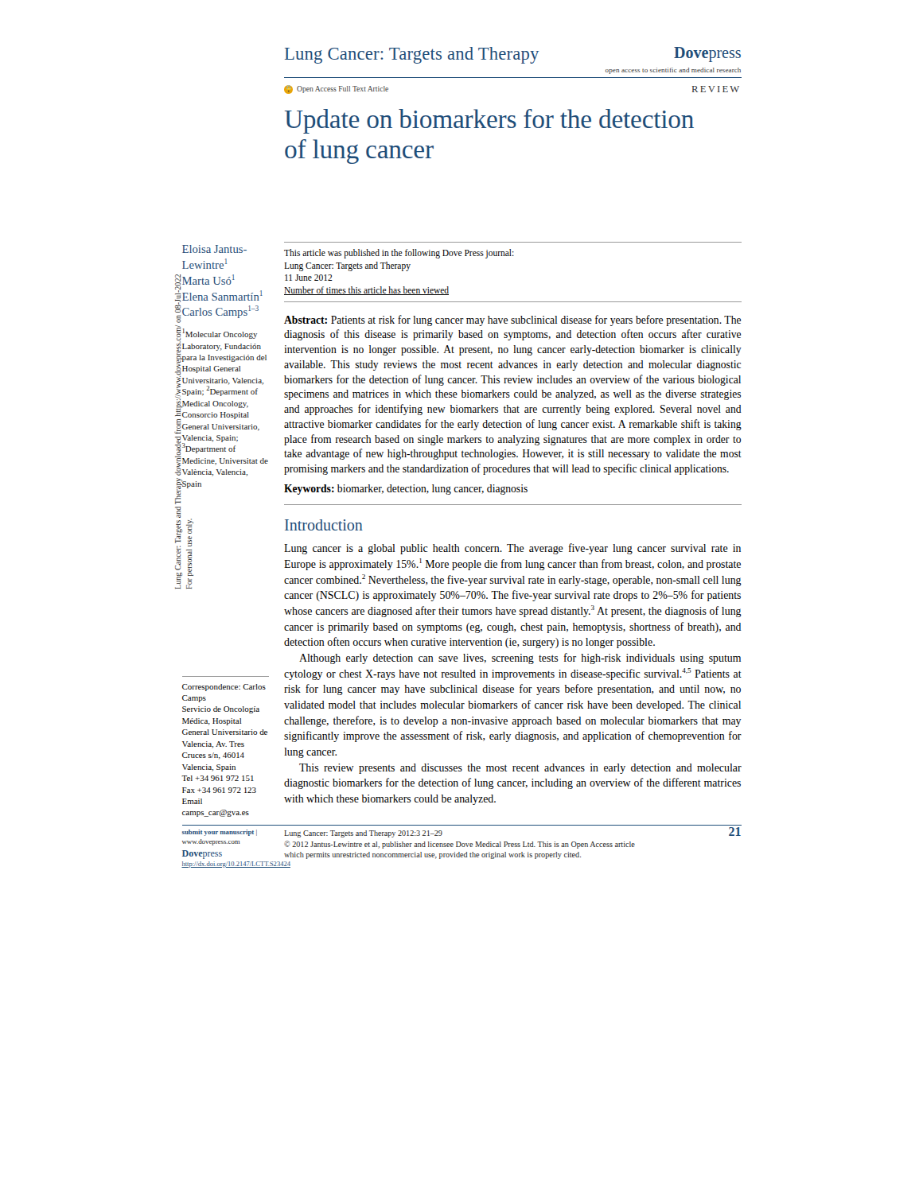Lung Cancer: Targets and Therapy
Dovepress
open access to scientific and medical research
🔒 Open Access Full Text Article
REVIEW
Update on biomarkers for the detection
of lung cancer
Lung Cancer: Targets and Therapy downloaded from https://www.dovepress.com/ on 08-Jul-2022
For personal use only.
Eloisa Jantus-Lewintre1
Marta Usó1
Elena Sanmartín1
Carlos Camps1–3
1Molecular Oncology Laboratory, Fundación para la Investigación del Hospital General Universitario, Valencia, Spain; 2Deparment of Medical Oncology, Consorcio Hospital General Universitario, Valencia, Spain; 3Department of Medicine, Universitat de València, Valencia, Spain
Correspondence: Carlos Camps
Servicio de Oncología Médica, Hospital General Universitario de Valencia, Av. Tres Cruces s/n, 46014 Valencia, Spain
Tel +34 961 972 151
Fax +34 961 972 123
Email camps_car@gva.es
This article was published in the following Dove Press journal:
Lung Cancer: Targets and Therapy
11 June 2012
Number of times this article has been viewed
Abstract: Patients at risk for lung cancer may have subclinical disease for years before presentation. The diagnosis of this disease is primarily based on symptoms, and detection often occurs after curative intervention is no longer possible. At present, no lung cancer early-detection biomarker is clinically available. This study reviews the most recent advances in early detection and molecular diagnostic biomarkers for the detection of lung cancer. This review includes an overview of the various biological specimens and matrices in which these biomarkers could be analyzed, as well as the diverse strategies and approaches for identifying new biomarkers that are currently being explored. Several novel and attractive biomarker candidates for the early detection of lung cancer exist. A remarkable shift is taking place from research based on single markers to analyzing signatures that are more complex in order to take advantage of new high-throughput technologies. However, it is still necessary to validate the most promising markers and the standardization of procedures that will lead to specific clinical applications.
Keywords: biomarker, detection, lung cancer, diagnosis
Introduction
Lung cancer is a global public health concern. The average five-year lung cancer survival rate in Europe is approximately 15%.1 More people die from lung cancer than from breast, colon, and prostate cancer combined.2 Nevertheless, the five-year survival rate in early-stage, operable, non-small cell lung cancer (NSCLC) is approximately 50%–70%. The five-year survival rate drops to 2%–5% for patients whose cancers are diagnosed after their tumors have spread distantly.3 At present, the diagnosis of lung cancer is primarily based on symptoms (eg, cough, chest pain, hemoptysis, shortness of breath), and detection often occurs when curative intervention (ie, surgery) is no longer possible.
Although early detection can save lives, screening tests for high-risk individuals using sputum cytology or chest X-rays have not resulted in improvements in disease-specific survival.4,5 Patients at risk for lung cancer may have subclinical disease for years before presentation, and until now, no validated model that includes molecular biomarkers of cancer risk have been developed. The clinical challenge, therefore, is to develop a non-invasive approach based on molecular biomarkers that may significantly improve the assessment of risk, early diagnosis, and application of chemoprevention for lung cancer.
This review presents and discusses the most recent advances in early detection and molecular diagnostic biomarkers for the detection of lung cancer, including an overview of the different matrices with which these biomarkers could be analyzed.
submit your manuscript | www.dovepress.com
Dovepress
http://dx.doi.org/10.2147/LCTT.S23424
Lung Cancer: Targets and Therapy 2012:3 21–29
© 2012 Jantus-Lewintre et al, publisher and licensee Dove Medical Press Ltd. This is an Open Access article
which permits unrestricted noncommercial use, provided the original work is properly cited.
21